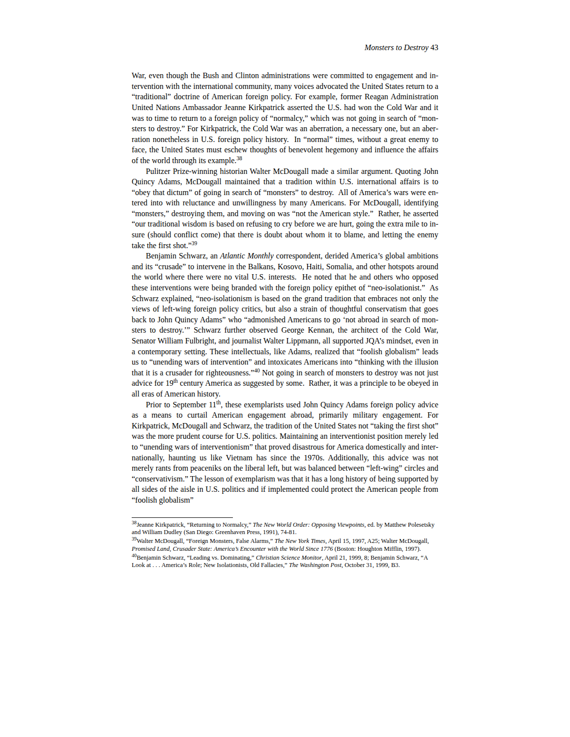Monsters to Destroy 43
War, even though the Bush and Clinton administrations were committed to engagement and intervention with the international community, many voices advocated the United States return to a “traditional” doctrine of American foreign policy. For example, former Reagan Administration United Nations Ambassador Jeanne Kirkpatrick asserted the U.S. had won the Cold War and it was to time to return to a foreign policy of “normalcy,” which was not going in search of “monsters to destroy.” For Kirkpatrick, the Cold War was an aberration, a necessary one, but an aberration nonetheless in U.S. foreign policy history. In “normal” times, without a great enemy to face, the United States must eschew thoughts of benevolent hegemony and influence the affairs of the world through its example.38
Pulitzer Prize-winning historian Walter McDougall made a similar argument. Quoting John Quincy Adams, McDougall maintained that a tradition within U.S. international affairs is to “obey that dictum” of going in search of “monsters” to destroy. All of America’s wars were entered into with reluctance and unwillingness by many Americans. For McDougall, identifying “monsters,” destroying them, and moving on was “not the American style.” Rather, he asserted “our traditional wisdom is based on refusing to cry before we are hurt, going the extra mile to insure (should conflict come) that there is doubt about whom it to blame, and letting the enemy take the first shot.”39
Benjamin Schwarz, an Atlantic Monthly correspondent, derided America’s global ambitions and its “crusade” to intervene in the Balkans, Kosovo, Haiti, Somalia, and other hotspots around the world where there were no vital U.S. interests. He noted that he and others who opposed these interventions were being branded with the foreign policy epithet of “neo-isolationist.” As Schwarz explained, “neo-isolationism is based on the grand tradition that embraces not only the views of left-wing foreign policy critics, but also a strain of thoughtful conservatism that goes back to John Quincy Adams” who “admonished Americans to go ‘not abroad in search of monsters to destroy.’” Schwarz further observed George Kennan, the architect of the Cold War, Senator William Fulbright, and journalist Walter Lippmann, all supported JQA’s mindset, even in a contemporary setting. These intellectuals, like Adams, realized that “foolish globalism” leads us to “unending wars of intervention” and intoxicates Americans into “thinking with the illusion that it is a crusader for righteousness.”40 Not going in search of monsters to destroy was not just advice for 19th century America as suggested by some. Rather, it was a principle to be obeyed in all eras of American history.
Prior to September 11th, these exemplarists used John Quincy Adams foreign policy advice as a means to curtail American engagement abroad, primarily military engagement. For Kirkpatrick, McDougall and Schwarz, the tradition of the United States not “taking the first shot” was the more prudent course for U.S. politics. Maintaining an interventionist position merely led to “unending wars of interventionism” that proved disastrous for America domestically and internationally, haunting us like Vietnam has since the 1970s. Additionally, this advice was not merely rants from peaceniks on the liberal left, but was balanced between “left-wing” circles and “conservativism.” The lesson of exemplarism was that it has a long history of being supported by all sides of the aisle in U.S. politics and if implemented could protect the American people from “foolish globalism”
38Jeanne Kirkpatrick, “Returning to Normalcy,” The New World Order: Opposing Viewpoints, ed. by Matthew Polesetsky and William Dudley (San Diego: Greenhaven Press, 1991), 74-81.
39Walter McDougall, “Foreign Monsters, False Alarms,” The New York Times, April 15, 1997, A25; Walter McDougall, Promised Land, Crusader State: America’s Encounter with the World Since 1776 (Boston: Houghton Mifflin, 1997).
40Benjamin Schwarz, “Leading vs. Dominating,” Christian Science Monitor, April 21, 1999, 8; Benjamin Schwarz, “A Look at . . . America’s Role; New Isolationists, Old Fallacies,” The Washington Post, October 31, 1999, B3.